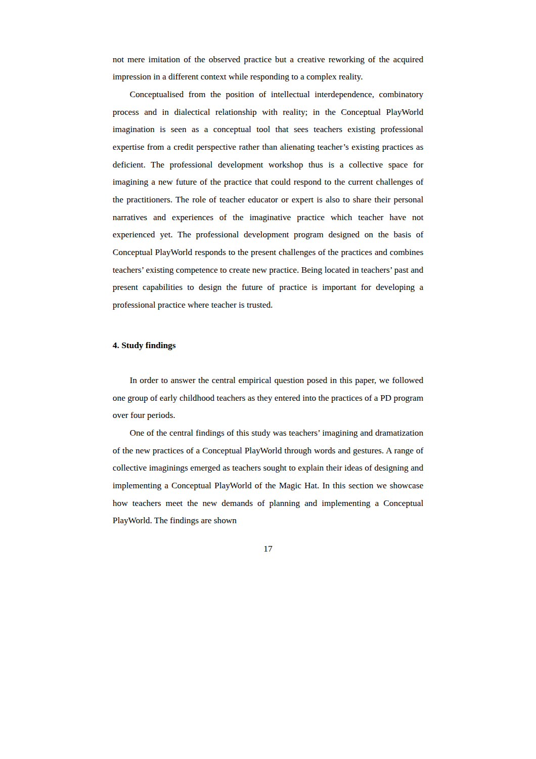not mere imitation of the observed practice but a creative reworking of the acquired impression in a different context while responding to a complex reality.
Conceptualised from the position of intellectual interdependence, combinatory process and in dialectical relationship with reality; in the Conceptual PlayWorld imagination is seen as a conceptual tool that sees teachers existing professional expertise from a credit perspective rather than alienating teacher’s existing practices as deficient. The professional development workshop thus is a collective space for imagining a new future of the practice that could respond to the current challenges of the practitioners. The role of teacher educator or expert is also to share their personal narratives and experiences of the imaginative practice which teacher have not experienced yet. The professional development program designed on the basis of Conceptual PlayWorld responds to the present challenges of the practices and combines teachers’ existing competence to create new practice. Being located in teachers’ past and present capabilities to design the future of practice is important for developing a professional practice where teacher is trusted.
4. Study findings
In order to answer the central empirical question posed in this paper, we followed one group of early childhood teachers as they entered into the practices of a PD program over four periods.
One of the central findings of this study was teachers’ imagining and dramatization of the new practices of a Conceptual PlayWorld through words and gestures. A range of collective imaginings emerged as teachers sought to explain their ideas of designing and implementing a Conceptual PlayWorld of the Magic Hat. In this section we showcase how teachers meet the new demands of planning and implementing a Conceptual PlayWorld. The findings are shown
17